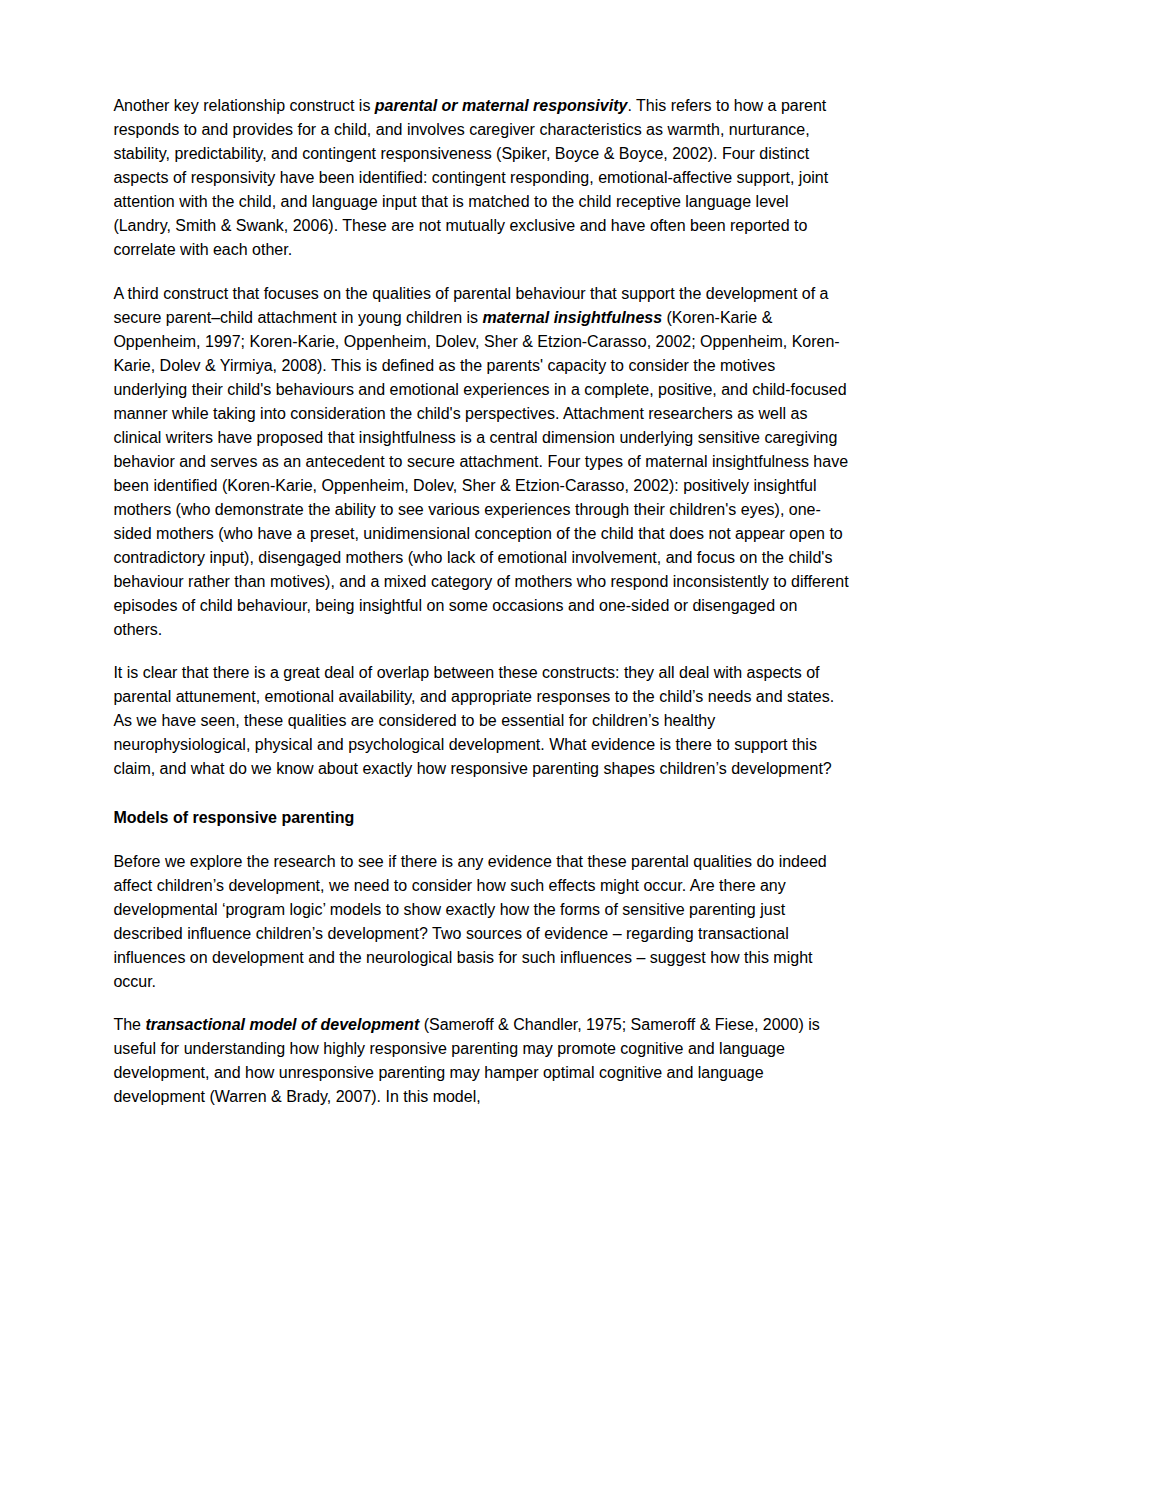Another key relationship construct is parental or maternal responsivity. This refers to how a parent responds to and provides for a child, and involves caregiver characteristics as warmth, nurturance, stability, predictability, and contingent responsiveness (Spiker, Boyce & Boyce, 2002). Four distinct aspects of responsivity have been identified: contingent responding, emotional-affective support, joint attention with the child, and language input that is matched to the child receptive language level (Landry, Smith & Swank, 2006). These are not mutually exclusive and have often been reported to correlate with each other.
A third construct that focuses on the qualities of parental behaviour that support the development of a secure parent–child attachment in young children is maternal insightfulness (Koren-Karie & Oppenheim, 1997; Koren-Karie, Oppenheim, Dolev, Sher & Etzion-Carasso, 2002; Oppenheim, Koren-Karie, Dolev & Yirmiya, 2008). This is defined as the parents' capacity to consider the motives underlying their child's behaviours and emotional experiences in a complete, positive, and child-focused manner while taking into consideration the child's perspectives. Attachment researchers as well as clinical writers have proposed that insightfulness is a central dimension underlying sensitive caregiving behavior and serves as an antecedent to secure attachment. Four types of maternal insightfulness have been identified (Koren-Karie, Oppenheim, Dolev, Sher & Etzion-Carasso, 2002): positively insightful mothers (who demonstrate the ability to see various experiences through their children's eyes), one-sided mothers (who have a preset, unidimensional conception of the child that does not appear open to contradictory input), disengaged mothers (who lack of emotional involvement, and focus on the child's behaviour rather than motives), and a mixed category of mothers who respond inconsistently to different episodes of child behaviour, being insightful on some occasions and one-sided or disengaged on others.
It is clear that there is a great deal of overlap between these constructs: they all deal with aspects of parental attunement, emotional availability, and appropriate responses to the child’s needs and states. As we have seen, these qualities are considered to be essential for children’s healthy neurophysiological, physical and psychological development. What evidence is there to support this claim, and what do we know about exactly how responsive parenting shapes children’s development?
Models of responsive parenting
Before we explore the research to see if there is any evidence that these parental qualities do indeed affect children’s development, we need to consider how such effects might occur. Are there any developmental ‘program logic’ models to show exactly how the forms of sensitive parenting just described influence children’s development? Two sources of evidence – regarding transactional influences on development and the neurological basis for such influences – suggest how this might occur.
The transactional model of development (Sameroff & Chandler, 1975; Sameroff & Fiese, 2000) is useful for understanding how highly responsive parenting may promote cognitive and language development, and how unresponsive parenting may hamper optimal cognitive and language development (Warren & Brady, 2007). In this model,